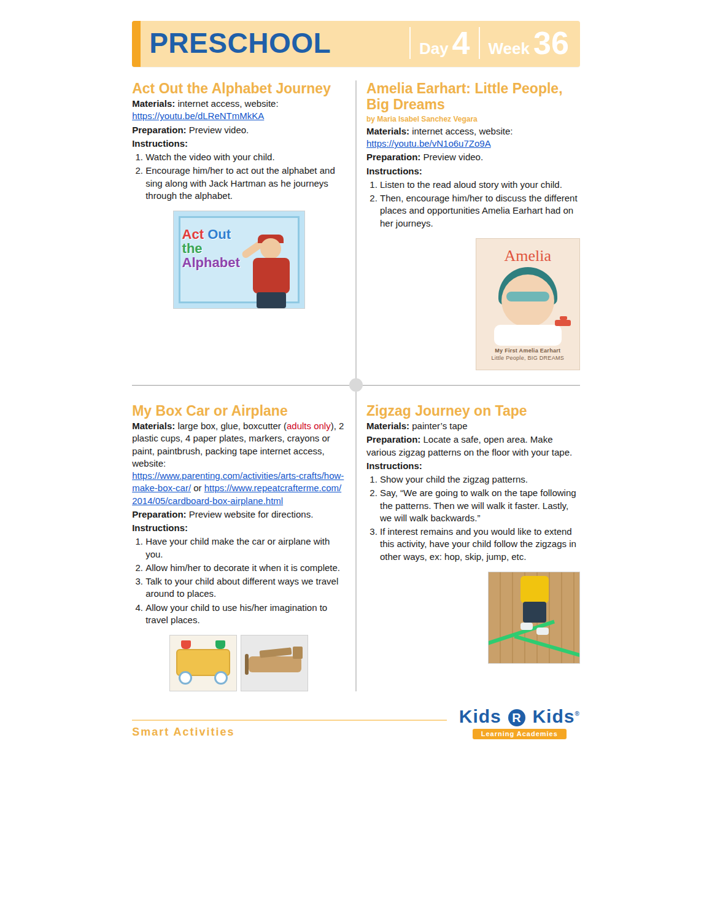PRESCHOOL
Day 4 Week 36
Act Out the Alphabet Journey
Materials: internet access, website:
https://youtu.be/dLReNTmMkKA
Preparation: Preview video.
Instructions:
Watch the video with your child.
Encourage him/her to act out the alphabet and sing along with Jack Hartman as he journeys through the alphabet.
Act Out
the
Alphabet
Amelia Earhart: Little People, Big Dreams
by Maria Isabel Sanchez Vegara
Materials: internet access, website:
https://youtu.be/vN1o6u7Zo9A
Preparation: Preview video.
Instructions:
Listen to the read aloud story with your child.
Then, encourage him/her to discuss the different places and opportunities Amelia Earhart had on her journeys.
Amelia
My First Amelia Earhart Little People, BIG DREAMS
My Box Car or Airplane
Materials: large box, glue, boxcutter (adults only), 2 plastic cups, 4 paper plates, markers, crayons or paint, paintbrush, packing tape internet access, website:
https://www.parenting.com/activities/arts-crafts/how-make-box-car/ or https://www.repeatcrafterme.com/2014/05/cardboard-box-airplane.html
Preparation: Preview website for directions.
Instructions:
Have your child make the car or airplane with you.
Allow him/her to decorate it when it is complete.
Talk to your child about different ways we travel around to places.
Allow your child to use his/her imagination to travel places.
Zigzag Journey on Tape
Materials: painter’s tape
Preparation: Locate a safe, open area. Make various zigzag patterns on the floor with your tape.
Instructions:
Show your child the zigzag patterns.
Say, “We are going to walk on the tape following the patterns. Then we will walk it faster. Lastly, we will walk backwards.”
If interest remains and you would like to extend this activity, have your child follow the zigzags in other ways, ex: hop, skip, jump, etc.
Smart Activities
Kids R Kids®
Learning Academies